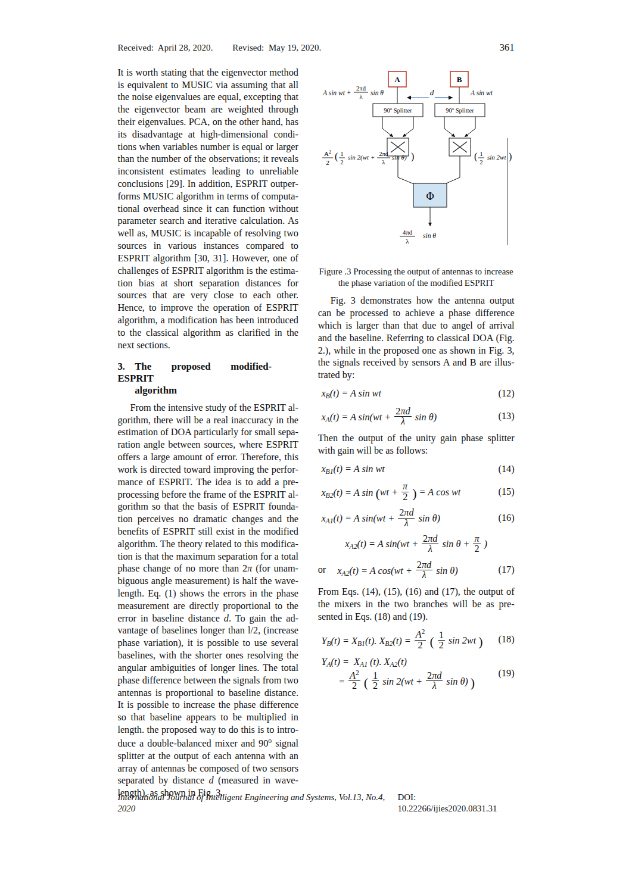Received: April 28, 2020. Revised: May 19, 2020.
361
It is worth stating that the eigenvector method is equivalent to MUSIC via assuming that all the noise eigenvalues are equal, excepting that the eigenvector beam are weighted through their eigenvalues. PCA, on the other hand, has its disadvantage at high-dimensional conditions when variables number is equal or larger than the number of the observations; it reveals inconsistent estimates leading to unreliable conclusions [29]. In addition, ESPRIT outperforms MUSIC algorithm in terms of computational overhead since it can function without parameter search and iterative calculation. As well as, MUSIC is incapable of resolving two sources in various instances compared to ESPRIT algorithm [30, 31]. However, one of challenges of ESPRIT algorithm is the estimation bias at short separation distances for sources that are very close to each other. Hence, to improve the operation of ESPRIT algorithm, a modification has been introduced to the classical algorithm as clarified in the next sections.
3. The proposed modified-ESPRIT
algorithm
From the intensive study of the ESPRIT algorithm, there will be a real inaccuracy in the estimation of DOA particularly for small separation angle between sources, where ESPRIT offers a large amount of error. Therefore, this work is directed toward improving the performance of ESPRIT. The idea is to add a pre-processing before the frame of the ESPRIT algorithm so that the basis of ESPRIT foundation perceives no dramatic changes and the benefits of ESPRIT still exist in the modified algorithm. The theory related to this modification is that the maximum separation for a total phase change of no more than 2π (for unambiguous angle measurement) is half the wavelength. Eq. (1) shows the errors in the phase measurement are directly proportional to the error in baseline distance d. To gain the advantage of baselines longer than l/2, (increase phase variation), it is possible to use several baselines, with the shorter ones resolving the angular ambiguities of longer lines. The total phase difference between the signals from two antennas is proportional to baseline distance. It is possible to increase the phase difference so that baseline appears to be multiplied in length. the proposed way to do this is to introduce a double-balanced mixer and 90o signal splitter at the output of each antenna with an array of antennas be composed of two sensors separated by distance d (measured in wavelength), as shown in Fig. 3.
A B d A sin wt + 2πd λ sin θ A sin wt 90º Splitter 90º Splitter Φ 4πd λ sin θ A2 2 ( 1 2 sin 2(wt + 2πd λ sin θ) ) ( 1 2 sin 2wt )
Figure .3 Processing the output of antennas to increase
the phase variation of the modified ESPRIT
Fig. 3 demonstrates how the antenna output can be processed to achieve a phase difference which is larger than that due to angel of arrival and the baseline. Referring to classical DOA (Fig. 2.), while in the proposed one as shown in Fig. 3, the signals received by sensors A and B are illustrated by:
xB(t) = A sin wt
(12)
xA(t) = A sin(wt + 2πd λ sin θ)
(13)
Then the output of the unity gain phase splitter with gain will be as follows:
xB1(t) = A sin wt
(14)
xB2(t) = A sin (wt + π 2 ) = A cos wt
(15)
xA1(t) = A sin(wt + 2πd λ sin θ)
(16)
xA2(t) = A sin(wt + 2πd λ sin θ + π 2 )
or
xA2(t) = A cos(wt + 2πd λ sin θ)
(17)
From Eqs. (14), (15), (16) and (17), the output of the mixers in the two branches will be as presented in Eqs. (18) and (19).
YB(t) = XB1(t). XB2(t) = A 22 ( 12 sin 2wt )
(18)
YA(t) = XA1 (t). XA2(t)
= A 22 ( 12 sin 2(wt + 2πd λ sin θ) )
(19)
International Journal of Intelligent Engineering and Systems, Vol.13, No.4, 2020
DOI: 10.22266/ijies2020.0831.31